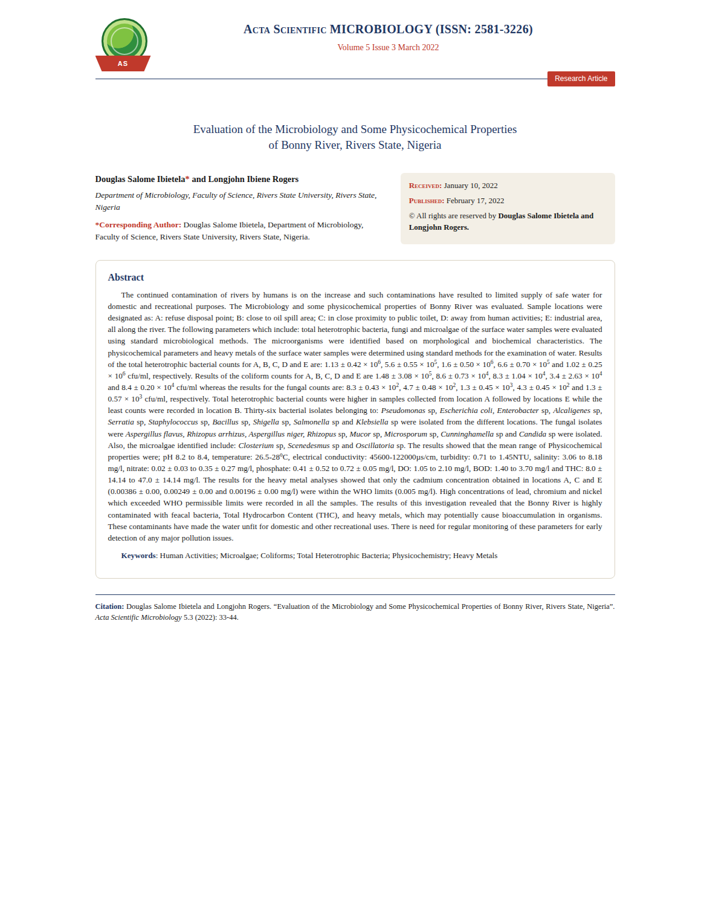AS
Acta Scientific MICROBIOLOGY (ISSN: 2581-3226)
Volume 5 Issue 3 March 2022
Research Article
Evaluation of the Microbiology and Some Physicochemical Properties
of Bonny River, Rivers State, Nigeria
Douglas Salome Ibietela* and Longjohn Ibiene Rogers
Department of Microbiology, Faculty of Science, Rivers State University, Rivers State, Nigeria
*Corresponding Author: Douglas Salome Ibietela, Department of Microbiology, Faculty of Science, Rivers State University, Rivers State, Nigeria.
Received: January 10, 2022
Published: February 17, 2022
© All rights are reserved by Douglas Salome Ibietela and Longjohn Rogers.
Abstract
The continued contamination of rivers by humans is on the increase and such contaminations have resulted to limited supply of safe water for domestic and recreational purposes. The Microbiology and some physicochemical properties of Bonny River was evaluated. Sample locations were designated as: A: refuse disposal point; B: close to oil spill area; C: in close proximity to public toilet, D: away from human activities; E: industrial area, all along the river. The following parameters which include: total heterotrophic bacteria, fungi and microalgae of the surface water samples were evaluated using standard microbiological methods. The microorganisms were identified based on morphological and biochemical characteristics. The physicochemical parameters and heavy metals of the surface water samples were determined using standard methods for the examination of water. Results of the total heterotrophic bacterial counts for A, B, C, D and E are: 1.13 ± 0.42 × 106, 5.6 ± 0.55 × 105, 1.6 ± 0.50 × 106, 6.6 ± 0.70 × 105 and 1.02 ± 0.25 × 106 cfu/ml, respectively. Results of the coliform counts for A, B, C, D and E are 1.48 ± 3.08 × 105, 8.6 ± 0.73 × 104, 8.3 ± 1.04 × 104, 3.4 ± 2.63 × 104 and 8.4 ± 0.20 × 104 cfu/ml whereas the results for the fungal counts are: 8.3 ± 0.43 × 102, 4.7 ± 0.48 × 102, 1.3 ± 0.45 × 103, 4.3 ± 0.45 × 102 and 1.3 ± 0.57 × 103 cfu/ml, respectively. Total heterotrophic bacterial counts were higher in samples collected from location A followed by locations E while the least counts were recorded in location B. Thirty-six bacterial isolates belonging to: Pseudomonas sp, Escherichia coli, Enterobacter sp, Alcaligenes sp, Serratia sp, Staphylococcus sp, Bacillus sp, Shigella sp, Salmonella sp and Klebsiella sp were isolated from the different locations. The fungal isolates were Aspergillus flavus, Rhizopus arrhizus, Aspergillus niger, Rhizopus sp, Mucor sp, Microsporum sp, Cunninghamella sp and Candida sp were isolated. Also, the microalgae identified include: Closterium sp, Scenedesmus sp and Oscillatoria sp. The results showed that the mean range of Physicochemical properties were; pH 8.2 to 8.4, temperature: 26.5-28oC, electrical conductivity: 45600-122000µs/cm, turbidity: 0.71 to 1.45NTU, salinity: 3.06 to 8.18 mg/l, nitrate: 0.02 ± 0.03 to 0.35 ± 0.27 mg/l, phosphate: 0.41 ± 0.52 to 0.72 ± 0.05 mg/l, DO: 1.05 to 2.10 mg/l, BOD: 1.40 to 3.70 mg/l and THC: 8.0 ± 14.14 to 47.0 ± 14.14 mg/l. The results for the heavy metal analyses showed that only the cadmium concentration obtained in locations A, C and E (0.00386 ± 0.00, 0.00249 ± 0.00 and 0.00196 ± 0.00 mg/l) were within the WHO limits (0.005 mg/l). High concentrations of lead, chromium and nickel which exceeded WHO permissible limits were recorded in all the samples. The results of this investigation revealed that the Bonny River is highly contaminated with feacal bacteria, Total Hydrocarbon Content (THC), and heavy metals, which may potentially cause bioaccumulation in organisms. These contaminants have made the water unfit for domestic and other recreational uses. There is need for regular monitoring of these parameters for early detection of any major pollution issues.
Keywords: Human Activities; Microalgae; Coliforms; Total Heterotrophic Bacteria; Physicochemistry; Heavy Metals
Citation: Douglas Salome Ibietela and Longjohn Rogers. “Evaluation of the Microbiology and Some Physicochemical Properties of Bonny River, Rivers State, Nigeria”. Acta Scientific Microbiology 5.3 (2022): 33-44.